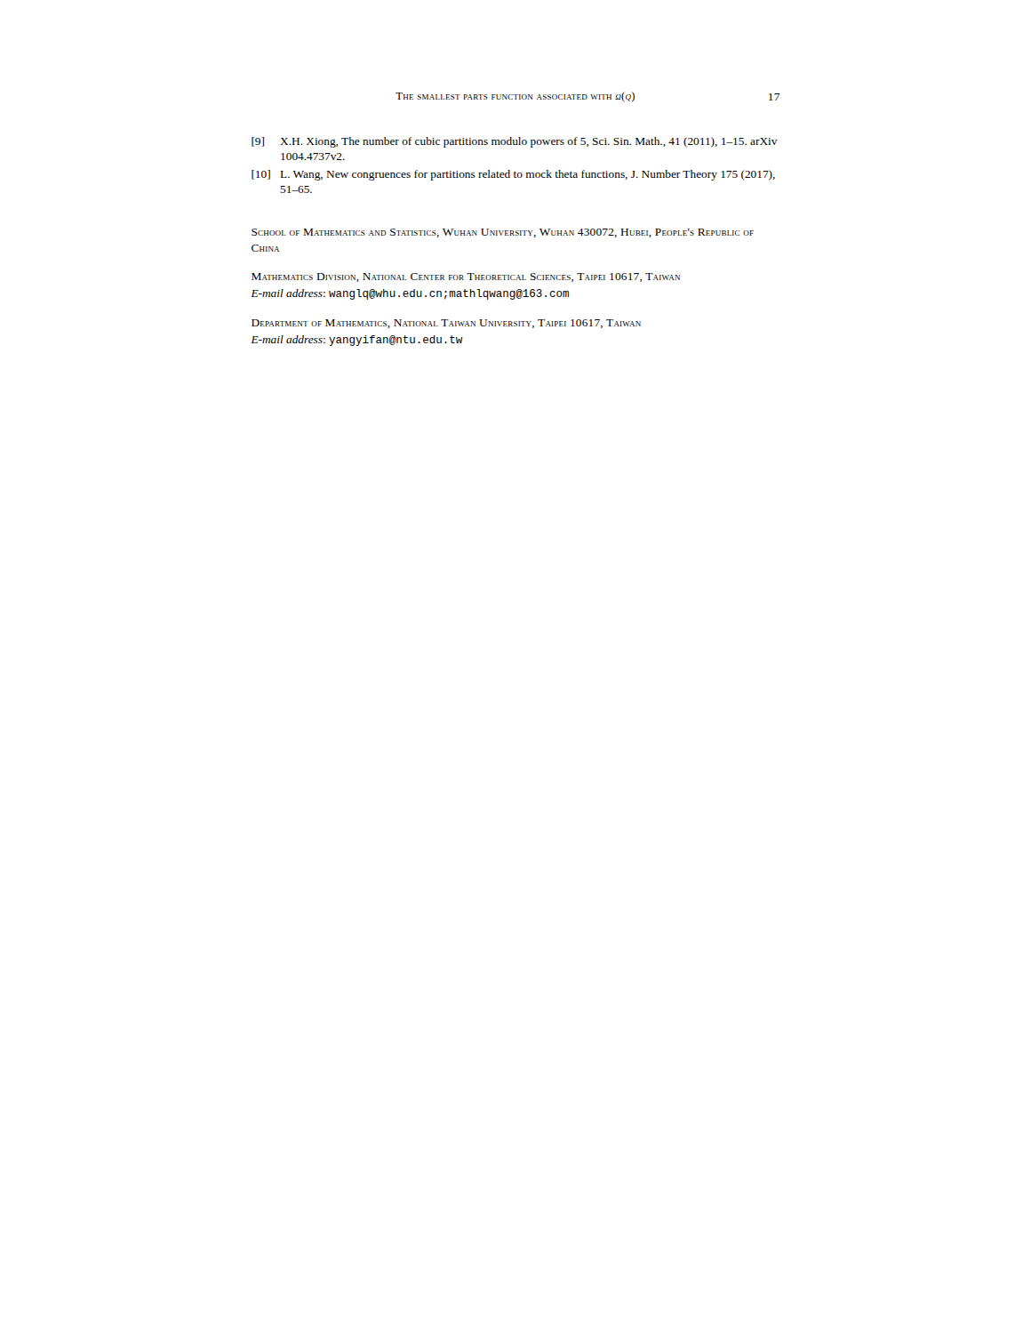The smallest parts function associated with ω(q) 17
[9] X.H. Xiong, The number of cubic partitions modulo powers of 5, Sci. Sin. Math., 41 (2011), 1–15. arXiv 1004.4737v2.
[10] L. Wang, New congruences for partitions related to mock theta functions, J. Number Theory 175 (2017), 51–65.
School of Mathematics and Statistics, Wuhan University, Wuhan 430072, Hubei, People's Republic of China
Mathematics Division, National Center for Theoretical Sciences, Taipei 10617, Taiwan
E-mail address: wanglq@whu.edu.cn;mathlqwang@163.com
Department of Mathematics, National Taiwan University, Taipei 10617, Taiwan
E-mail address: yangyifan@ntu.edu.tw